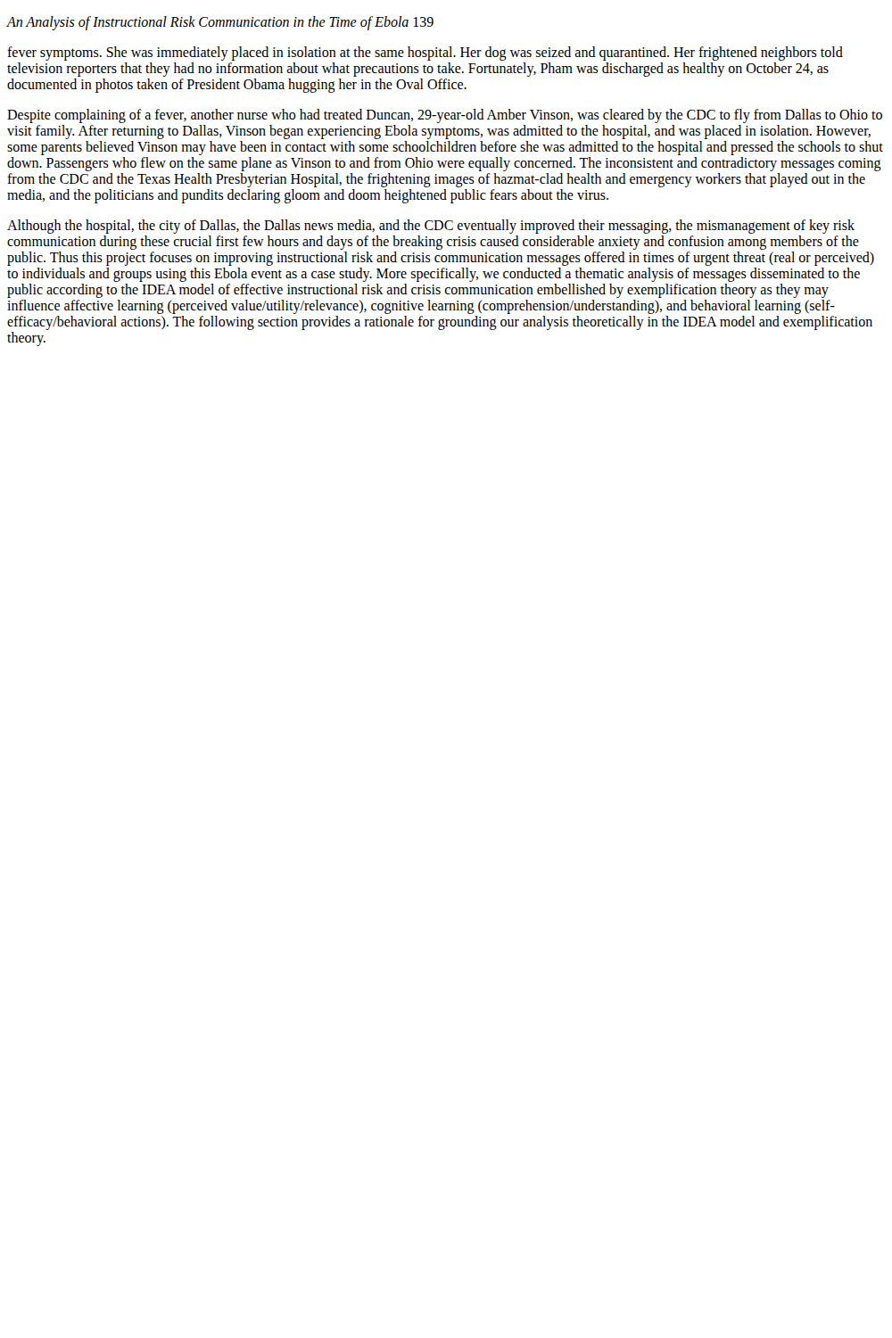An Analysis of Instructional Risk Communication in the Time of Ebola 139
fever symptoms. She was immediately placed in isolation at the same hospital. Her dog was seized and quarantined. Her frightened neighbors told television reporters that they had no information about what precautions to take. Fortunately, Pham was discharged as healthy on October 24, as documented in photos taken of President Obama hugging her in the Oval Office.
Despite complaining of a fever, another nurse who had treated Duncan, 29-year-old Amber Vinson, was cleared by the CDC to fly from Dallas to Ohio to visit family. After returning to Dallas, Vinson began experiencing Ebola symptoms, was admitted to the hospital, and was placed in isolation. However, some parents believed Vinson may have been in contact with some schoolchildren before she was admitted to the hospital and pressed the schools to shut down. Passengers who flew on the same plane as Vinson to and from Ohio were equally concerned. The inconsistent and contradictory messages coming from the CDC and the Texas Health Presbyterian Hospital, the frightening images of hazmat-clad health and emergency workers that played out in the media, and the politicians and pundits declaring gloom and doom heightened public fears about the virus.
Although the hospital, the city of Dallas, the Dallas news media, and the CDC eventually improved their messaging, the mismanagement of key risk communication during these crucial first few hours and days of the breaking crisis caused considerable anxiety and confusion among members of the public. Thus this project focuses on improving instructional risk and crisis communication messages offered in times of urgent threat (real or perceived) to individuals and groups using this Ebola event as a case study. More specifically, we conducted a thematic analysis of messages disseminated to the public according to the IDEA model of effective instructional risk and crisis communication embellished by exemplification theory as they may influence affective learning (perceived value/utility/relevance), cognitive learning (comprehension/understanding), and behavioral learning (self-efficacy/behavioral actions). The following section provides a rationale for grounding our analysis theoretically in the IDEA model and exemplification theory.